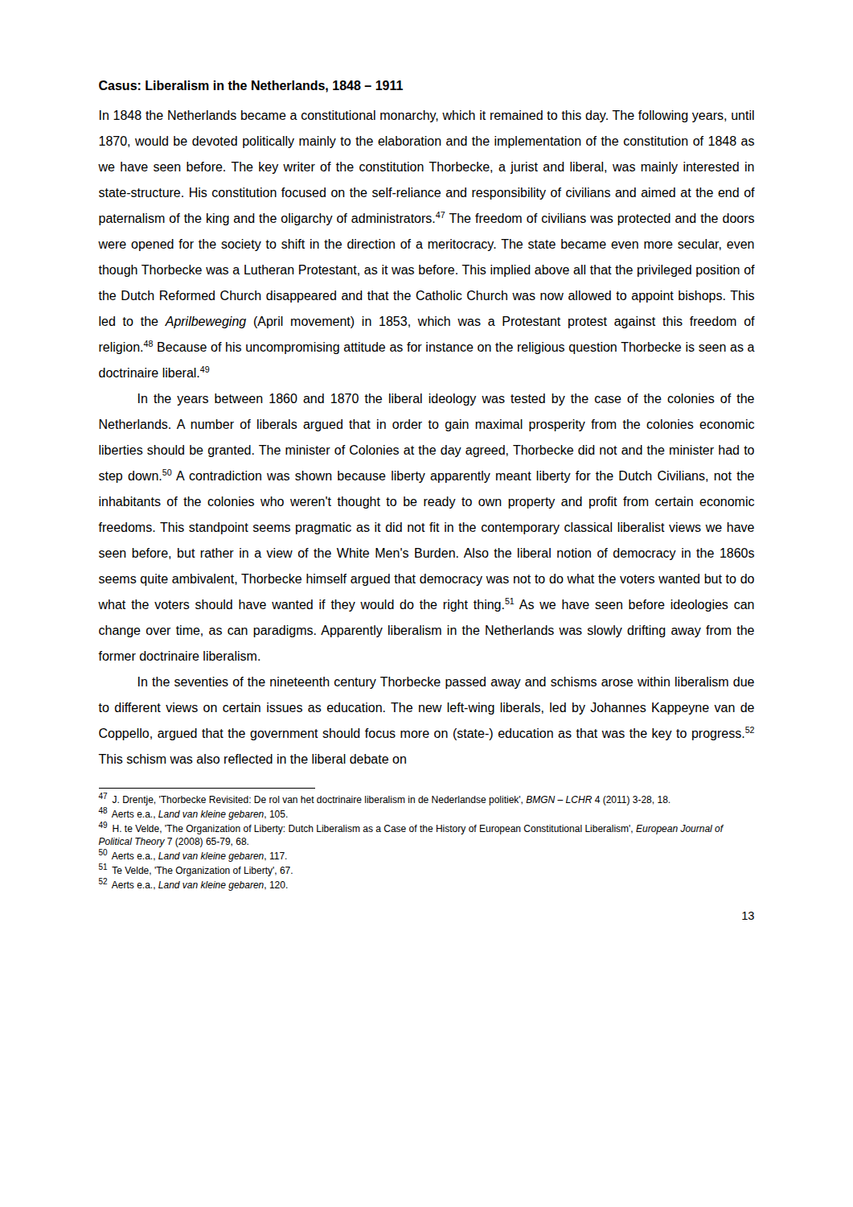Casus: Liberalism in the Netherlands, 1848 – 1911
In 1848 the Netherlands became a constitutional monarchy, which it remained to this day. The following years, until 1870, would be devoted politically mainly to the elaboration and the implementation of the constitution of 1848 as we have seen before. The key writer of the constitution Thorbecke, a jurist and liberal, was mainly interested in state-structure. His constitution focused on the self-reliance and responsibility of civilians and aimed at the end of paternalism of the king and the oligarchy of administrators.47 The freedom of civilians was protected and the doors were opened for the society to shift in the direction of a meritocracy. The state became even more secular, even though Thorbecke was a Lutheran Protestant, as it was before. This implied above all that the privileged position of the Dutch Reformed Church disappeared and that the Catholic Church was now allowed to appoint bishops. This led to the Aprilbeweging (April movement) in 1853, which was a Protestant protest against this freedom of religion.48 Because of his uncompromising attitude as for instance on the religious question Thorbecke is seen as a doctrinaire liberal.49
In the years between 1860 and 1870 the liberal ideology was tested by the case of the colonies of the Netherlands. A number of liberals argued that in order to gain maximal prosperity from the colonies economic liberties should be granted. The minister of Colonies at the day agreed, Thorbecke did not and the minister had to step down.50 A contradiction was shown because liberty apparently meant liberty for the Dutch Civilians, not the inhabitants of the colonies who weren't thought to be ready to own property and profit from certain economic freedoms. This standpoint seems pragmatic as it did not fit in the contemporary classical liberalist views we have seen before, but rather in a view of the White Men's Burden. Also the liberal notion of democracy in the 1860s seems quite ambivalent, Thorbecke himself argued that democracy was not to do what the voters wanted but to do what the voters should have wanted if they would do the right thing.51 As we have seen before ideologies can change over time, as can paradigms. Apparently liberalism in the Netherlands was slowly drifting away from the former doctrinaire liberalism.
In the seventies of the nineteenth century Thorbecke passed away and schisms arose within liberalism due to different views on certain issues as education. The new left-wing liberals, led by Johannes Kappeyne van de Coppello, argued that the government should focus more on (state-) education as that was the key to progress.52 This schism was also reflected in the liberal debate on
47 J. Drentje, 'Thorbecke Revisited: De rol van het doctrinaire liberalism in de Nederlandse politiek', BMGN – LCHR 4 (2011) 3-28, 18.
48 Aerts e.a., Land van kleine gebaren, 105.
49 H. te Velde, 'The Organization of Liberty: Dutch Liberalism as a Case of the History of European Constitutional Liberalism', European Journal of Political Theory 7 (2008) 65-79, 68.
50 Aerts e.a., Land van kleine gebaren, 117.
51 Te Velde, 'The Organization of Liberty', 67.
52 Aerts e.a., Land van kleine gebaren, 120.
13